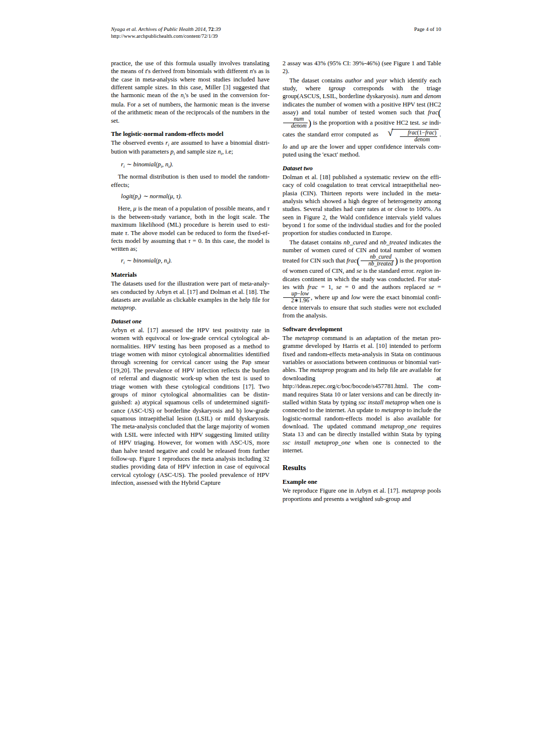Nyaga et al. Archives of Public Health 2014, 72:39
http://www.archpublichealth.com/content/72/1/39
Page 4 of 10
practice, the use of this formula usually involves translating the means of t's derived from binomials with different n's as is the case in meta-analysis where most studies included have different sample sizes. In this case, Miller [3] suggested that the harmonic mean of the ni's be used in the conversion formula. For a set of numbers, the harmonic mean is the inverse of the arithmetic mean of the reciprocals of the numbers in the set.
The logistic-normal random-effects model
The observed events ri are assumed to have a binomial distribution with parameters pi and sample size ni, i.e;
ri ∼ binomial(pi, ni).
The normal distribution is then used to model the random-effects;
logit(pi) ∼ normal(μ, τ).
Here, μ is the mean of a population of possible means, and τ is the between-study variance, both in the logit scale. The maximum likelihood (ML) procedure is herein used to estimate τ. The above model can be reduced to form the fixed-effects model by assuming that τ = 0. In this case, the model is written as;
ri ∼ binomial(p, ni).
Materials
The datasets used for the illustration were part of meta-analyses conducted by Arbyn et al. [17] and Dolman et al. [18]. The datasets are available as clickable examples in the help file for metaprop.
Dataset one
Arbyn et al. [17] assessed the HPV test positivity rate in women with equivocal or low-grade cervical cytological abnormalities. HPV testing has been proposed as a method to triage women with minor cytological abnormalities identified through screening for cervical cancer using the Pap smear [19,20]. The prevalence of HPV infection reflects the burden of referral and diagnostic work-up when the test is used to triage women with these cytological conditions [17]. Two groups of minor cytological abnormalities can be distinguished: a) atypical squamous cells of undetermined significance (ASC-US) or borderline dyskaryosis and b) low-grade squamous intraepithelial lesion (LSIL) or mild dyskaryosis. The meta-analysis concluded that the large majority of women with LSIL were infected with HPV suggesting limited utility of HPV triaging. However, for women with ASC-US, more than halve tested negative and could be released from further follow-up. Figure 1 reproduces the meta analysis including 32 studies providing data of HPV infection in case of equivocal cervical cytology (ASC-US). The pooled prevalence of HPV infection, assessed with the Hybrid Capture
2 assay was 43% (95% CI: 39%-46%) (see Figure 1 and Table 2).
The dataset contains author and year which identify each study, where tgroup corresponds with the triage group(ASCUS, LSIL, borderline dyskaryosis). num and denom indicates the number of women with a positive HPV test (HC2 assay) and total number of tested women such that frac(num denom) is the proportion with a positive HC2 test. se indicates the standard error computed as frac(1−frac) denom. lo and up are the lower and upper confidence intervals computed using the 'exact' method.
Dataset two
Dolman et al. [18] published a systematic review on the efficacy of cold coagulation to treat cervical intraepithelial neoplasia (CIN). Thirteen reports were included in the meta-analysis which showed a high degree of heterogeneity among studies. Several studies had cure rates at or close to 100%. As seen in Figure 2, the Wald confidence intervals yield values beyond 1 for some of the individual studies and for the pooled proportion for studies conducted in Europe.
The dataset contains nb_cured and nb_treated indicates the number of women cured of CIN and total number of women treated for CIN such that frac(nb_cured nb_treated) is the proportion of women cured of CIN, and se is the standard error. region indicates continent in which the study was conducted. For studies with frac = 1, se = 0 and the authors replaced se = up−low 2∗1.96, where up and low were the exact binomial confidence intervals to ensure that such studies were not excluded from the analysis.
Software development
The metaprop command is an adaptation of the metan programme developed by Harris et al. [10] intended to perform fixed and random-effects meta-analysis in Stata on continuous variables or associations between continuous or binomial variables. The metaprop program and its help file are available for downloading at http://ideas.repec.org/c/boc/bocode/s457781.html. The command requires Stata 10 or later versions and can be directly installed within Stata by typing ssc install metaprop when one is connected to the internet. An update to metaprop to include the logistic-normal random-effects model is also available for download. The updated command metaprop_one requires Stata 13 and can be directly installed within Stata by typing ssc install metaprop_one when one is connected to the internet.
Results
Example one
We reproduce Figure one in Arbyn et al. [17]. metaprop pools proportions and presents a weighted sub-group and